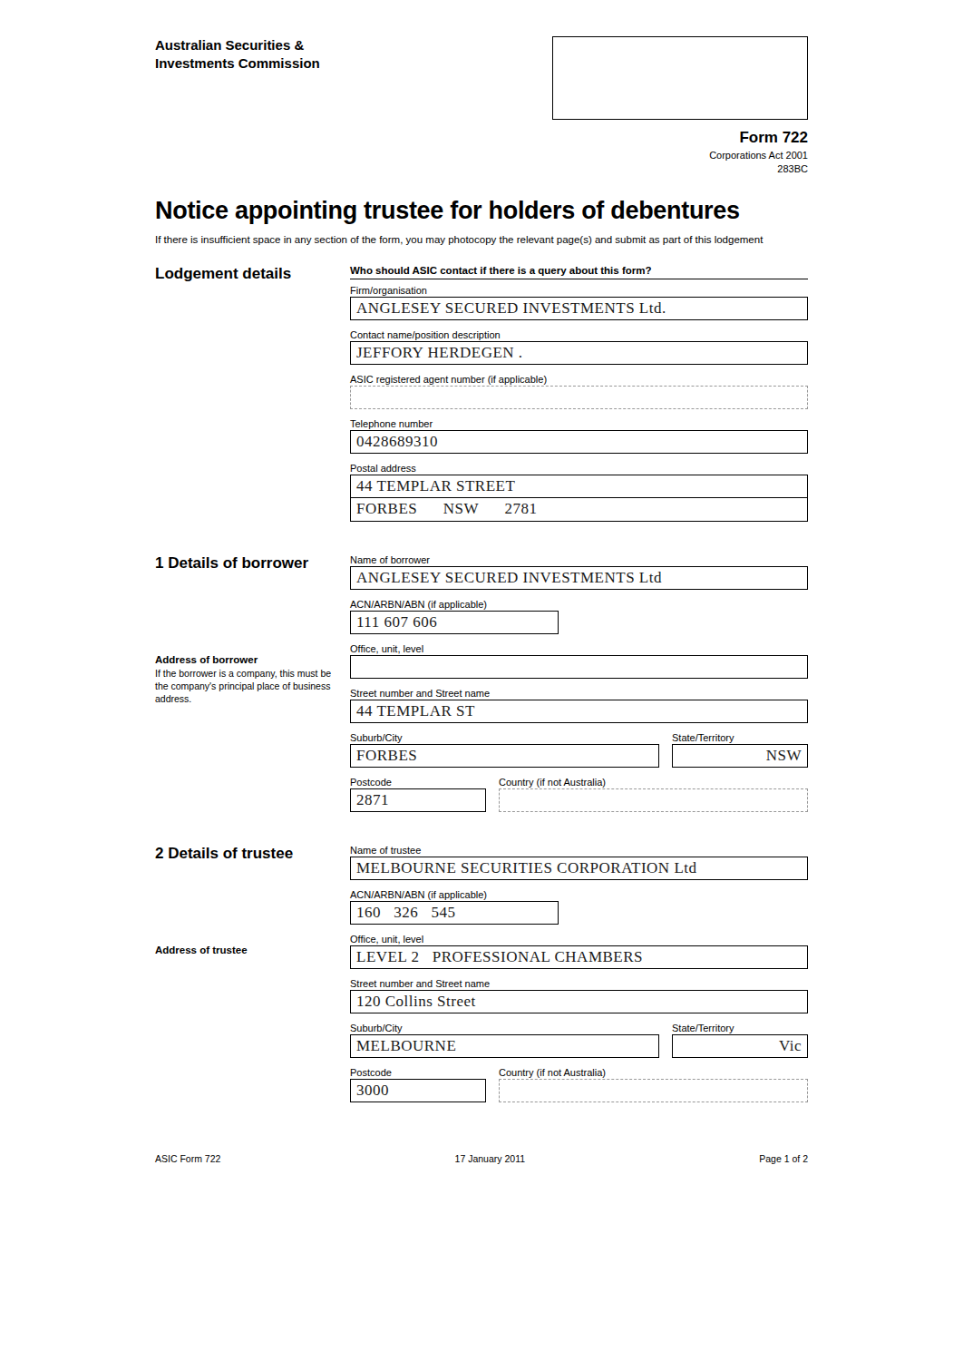Australian Securities &
Investments Commission
Form 722
Corporations Act 2001
283BC
Notice appointing trustee for holders of debentures
If there is insufficient space in any section of the form, you may photocopy the relevant page(s) and submit as part of this lodgement
Lodgement details
Who should ASIC contact if there is a query about this form?
Firm/organisation
ANGLESEY SECURED INVESTMENTS Ltd.
Contact name/position description
JEFFORY HERDEGEN .
ASIC registered agent number (if applicable)
Telephone number
0428689310
Postal address
44 TEMPLAR STREET
FORBES NSW 2781
1 Details of borrower
Address of borrower
If the borrower is a company, this must be the company's principal place of business address.
Name of borrower
ANGLESEY SECURED INVESTMENTS Ltd
ACN/ARBN/ABN (if applicable)
111 607 606
Office, unit, level
Street number and Street name
44 TEMPLAR ST
Suburb/City
FORBES
State/Territory
NSW
Postcode
2871
Country (if not Australia)
2 Details of trustee
Address of trustee
Name of trustee
MELBOURNE SECURITIES CORPORATION Ltd
ACN/ARBN/ABN (if applicable)
160 326 545
Office, unit, level
LEVEL 2 PROFESSIONAL CHAMBERS
Street number and Street name
120 Collins Street
Suburb/City
MELBOURNE
State/Territory
Vic
Postcode
3000
Country (if not Australia)
ASIC Form 722
17 January 2011
Page 1 of 2